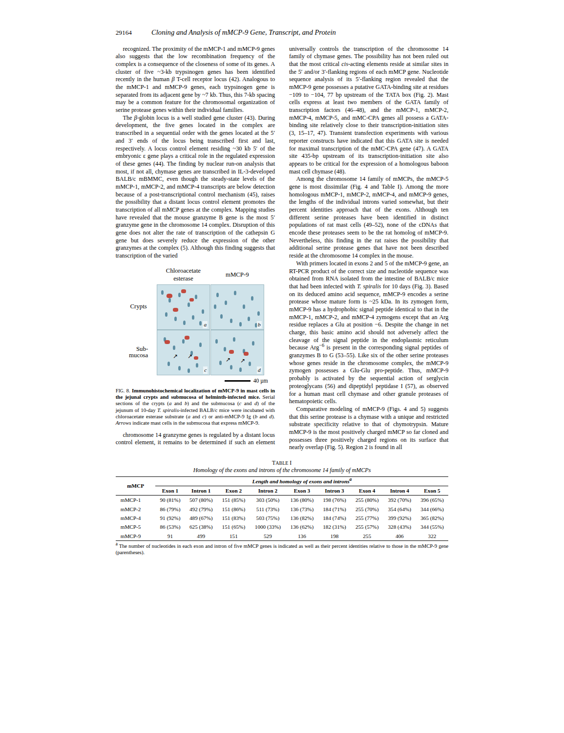29164 Cloning and Analysis of mMCP-9 Gene, Transcript, and Protein
recognized. The proximity of the mMCP-1 and mMCP-9 genes also suggests that the low recombination frequency of the complex is a consequence of the closeness of some of its genes. A cluster of five ~3-kb trypsinogen genes has been identified recently in the human β T-cell receptor locus (42). Analogous to the mMCP-1 and mMCP-9 genes, each trypsinogen gene is separated from its adjacent gene by ~7 kb. Thus, this 7-kb spacing may be a common feature for the chromosomal organization of serine protease genes within their individual families.
The β-globin locus is a well studied gene cluster (43). During development, the five genes located in the complex are transcribed in a sequential order with the genes located at the 5′ and 3′ ends of the locus being transcribed first and last, respectively. A locus control element residing ~30 kb 5′ of the embryonic ε gene plays a critical role in the regulated expression of these genes (44). The finding by nuclear run-on analysis that most, if not all, chymase genes are transcribed in IL-3-developed BALB/c mBMMC, even though the steady-state levels of the mMCP-1, mMCP-2, and mMCP-4 transcripts are below detection because of a post-transcriptional control mechanism (45), raises the possibility that a distant locus control element promotes the transcription of all mMCP genes at the complex. Mapping studies have revealed that the mouse granzyme B gene is the most 5′ granzyme gene in the chromosome 14 complex. Disruption of this gene does not alter the rate of transcription of the cathepsin G gene but does severely reduce the expression of the other granzymes at the complex (5). Although this finding suggests that transcription of the varied
Chloroacetate
esterase
mMCP-9
Crypts
a
b
Sub-
mucosa
↗
↗
c
↗
↗
d
40 µm
FIG. 8. Immunohistochemical localization of mMCP-9 in mast cells in the jejunal crypts and submucosa of helminth-infected mice. Serial sections of the crypts (a and b) and the submucosa (c and d) of the jejunum of 10-day T. spiralis-infected BALB/c mice were incubated with chloroacetate esterase substrate (a and c) or anti-mMCP-9 Ig (b and d). Arrows indicate mast cells in the submucosa that express mMCP-9.
chromosome 14 granzyme genes is regulated by a distant locus control element, it remains to be determined if such an element universally controls the transcription of the chromosome 14 family of chymase genes. The possibility has not been ruled out that the most critical cis-acting elements reside at similar sites in the 5′ and/or 3′-flanking regions of each mMCP gene. Nucleotide sequence analysis of its 5′-flanking region revealed that the mMCP-9 gene possesses a putative GATA-binding site at residues −109 to −104, 77 bp upstream of the TATA box (Fig. 2). Mast cells express at least two members of the GATA family of transcription factors (46–48), and the mMCP-1, mMCP-2, mMCP-4, mMCP-5, and mMC-CPA genes all possess a GATA-binding site relatively close to their transcription-initiation sites (3, 15–17, 47). Transient transfection experiments with various reporter constructs have indicated that this GATA site is needed for maximal transcription of the mMC-CPA gene (47). A GATA site 435-bp upstream of its transcription-initiation site also appears to be critical for the expression of a homologous baboon mast cell chymase (48).
Among the chromosome 14 family of mMCPs, the mMCP-5 gene is most dissimilar (Fig. 4 and Table I). Among the more homologous mMCP-1, mMCP-2, mMCP-4, and mMCP-9 genes, the lengths of the individual introns varied somewhat, but their percent identities approach that of the exons. Although ten different serine proteases have been identified in distinct populations of rat mast cells (49–52), none of the cDNAs that encode these proteases seem to be the rat homolog of mMCP-9. Nevertheless, this finding in the rat raises the possibility that additional serine protease genes that have not been described reside at the chromosome 14 complex in the mouse.
With primers located in exons 2 and 5 of the mMCP-9 gene, an RT-PCR product of the correct size and nucleotide sequence was obtained from RNA isolated from the intestine of BALB/c mice that had been infected with T. spiralis for 10 days (Fig. 3). Based on its deduced amino acid sequence, mMCP-9 encodes a serine protease whose mature form is ~25 kDa. In its zymogen form, mMCP-9 has a hydrophobic signal peptide identical to that in the mMCP-1, mMCP-2, and mMCP-4 zymogens except that an Arg residue replaces a Glu at position −6. Despite the change in net charge, this basic amino acid should not adversely affect the cleavage of the signal peptide in the endoplasmic reticulum because Arg−6 is present in the corresponding signal peptides of granzymes B to G (53–55). Like six of the other serine proteases whose genes reside in the chromosome complex, the mMCP-9 zymogen possesses a Glu-Glu pro-peptide. Thus, mMCP-9 probably is activated by the sequential action of serglycin proteoglycans (56) and dipeptidyl peptidase I (57), as observed for a human mast cell chymase and other granule proteases of hematopoietic cells.
Comparative modeling of mMCP-9 (Figs. 4 and 5) suggests that this serine protease is a chymase with a unique and restricted substrate specificity relative to that of chymotrypsin. Mature mMCP-9 is the most positively charged mMCP so far cloned and possesses three positively charged regions on its surface that nearly overlap (Fig. 5). Region 2 is found in all
TABLE I
Homology of the exons and introns of the chromosome 14 family of mMCPs
| mMCP | Length and homology of exons and introns a |
| --- | --- |
| Exon 1 | Intron 1 | Exon 2 | Intron 2 | Exon 3 | Intron 3 | Exon 4 | Intron 4 | Exon 5 |
| mMCP-1 | 90 (81%) | 507 (80%) | 151 (85%) | 303 (50%) | 136 (80%) | 198 (76%) | 255 (80%) | 392 (70%) | 396 (65%) |
| mMCP-2 | 86 (79%) | 492 (79%) | 151 (86%) | 511 (73%) | 136 (73%) | 184 (71%) | 255 (70%) | 354 (64%) | 344 (66%) |
| mMCP-4 | 91 (92%) | 489 (67%) | 151 (83%) | 503 (75%) | 136 (82%) | 184 (74%) | 255 (77%) | 399 (92%) | 365 (82%) |
| mMCP-5 | 86 (53%) | 625 (38%) | 151 (65%) | 1000 (33%) | 136 (62%) | 182 (31%) | 255 (57%) | 328 (43%) | 344 (55%) |
| mMCP-9 | 91 | 499 | 151 | 529 | 136 | 198 | 255 | 406 | 322 |
a The number of nucleotides in each exon and intron of five mMCP genes is indicated as well as their percent identities relative to those in the mMCP-9 gene (parentheses).